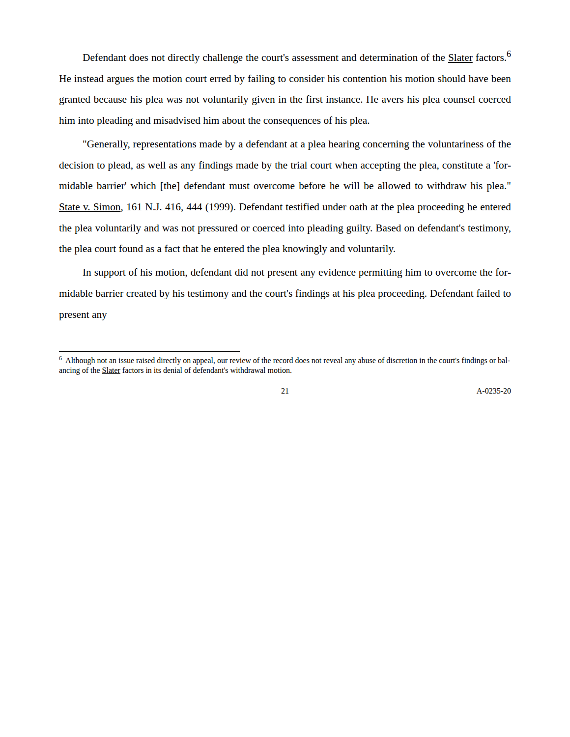Defendant does not directly challenge the court's assessment and determination of the Slater factors.6 He instead argues the motion court erred by failing to consider his contention his motion should have been granted because his plea was not voluntarily given in the first instance. He avers his plea counsel coerced him into pleading and misadvised him about the consequences of his plea.
"Generally, representations made by a defendant at a plea hearing concerning the voluntariness of the decision to plead, as well as any findings made by the trial court when accepting the plea, constitute a 'formidable barrier' which [the] defendant must overcome before he will be allowed to withdraw his plea." State v. Simon, 161 N.J. 416, 444 (1999). Defendant testified under oath at the plea proceeding he entered the plea voluntarily and was not pressured or coerced into pleading guilty. Based on defendant's testimony, the plea court found as a fact that he entered the plea knowingly and voluntarily.
In support of his motion, defendant did not present any evidence permitting him to overcome the formidable barrier created by his testimony and the court's findings at his plea proceeding. Defendant failed to present any
6 Although not an issue raised directly on appeal, our review of the record does not reveal any abuse of discretion in the court's findings or balancing of the Slater factors in its denial of defendant's withdrawal motion.
21
A-0235-20